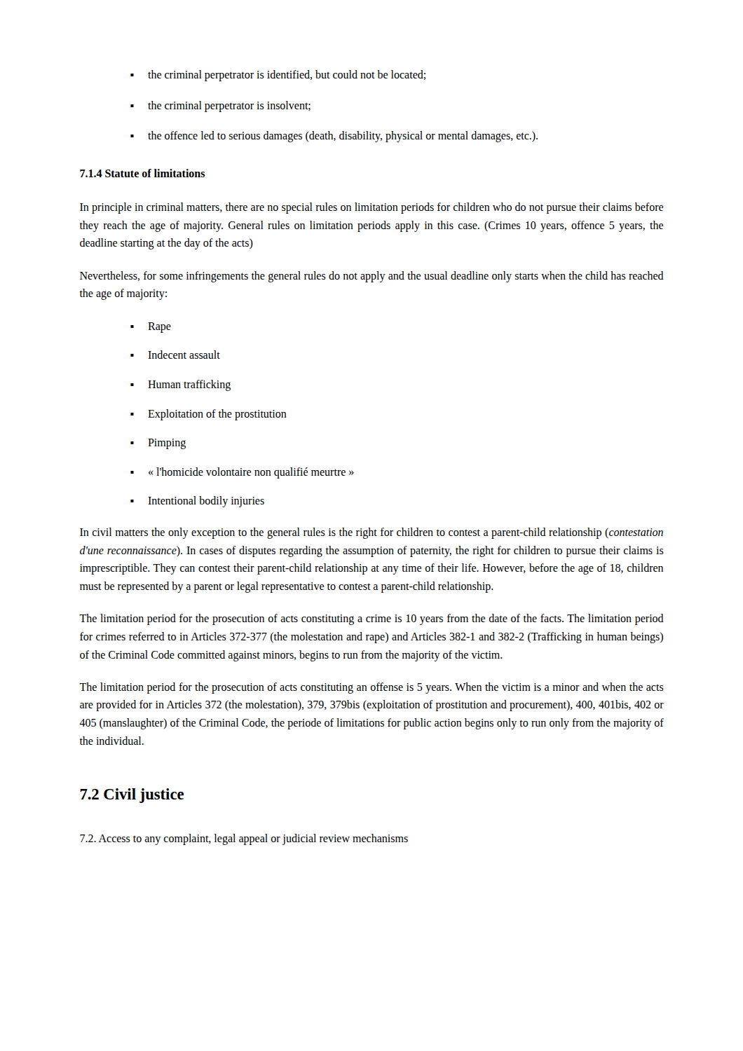the criminal perpetrator is identified, but could not be located;
the criminal perpetrator is insolvent;
the offence led to serious damages (death, disability, physical or mental damages, etc.).
7.1.4 Statute of limitations
In principle in criminal matters, there are no special rules on limitation periods for children who do not pursue their claims before they reach the age of majority. General rules on limitation periods apply in this case. (Crimes 10 years, offence 5 years, the deadline starting at the day of the acts)
Nevertheless, for some infringements the general rules do not apply and the usual deadline only starts when the child has reached the age of majority:
Rape
Indecent assault
Human trafficking
Exploitation of the prostitution
Pimping
« l'homicide volontaire non qualifié meurtre »
Intentional bodily injuries
In civil matters the only exception to the general rules is the right for children to contest a parent-child relationship (contestation d'une reconnaissance). In cases of disputes regarding the assumption of paternity, the right for children to pursue their claims is imprescriptible. They can contest their parent-child relationship at any time of their life. However, before the age of 18, children must be represented by a parent or legal representative to contest a parent-child relationship.
The limitation period for the prosecution of acts constituting a crime is 10 years from the date of the facts. The limitation period for crimes referred to in Articles 372-377 (the molestation and rape) and Articles 382-1 and 382-2 (Trafficking in human beings) of the Criminal Code committed against minors, begins to run from the majority of the victim.
The limitation period for the prosecution of acts constituting an offense is 5 years. When the victim is a minor and when the acts are provided for in Articles 372 (the molestation), 379, 379bis (exploitation of prostitution and procurement), 400, 401bis, 402 or 405 (manslaughter) of the Criminal Code, the periode of limitations for public action begins only to run only from the majority of the individual.
7.2 Civil justice
7.2. Access to any complaint, legal appeal or judicial review mechanisms